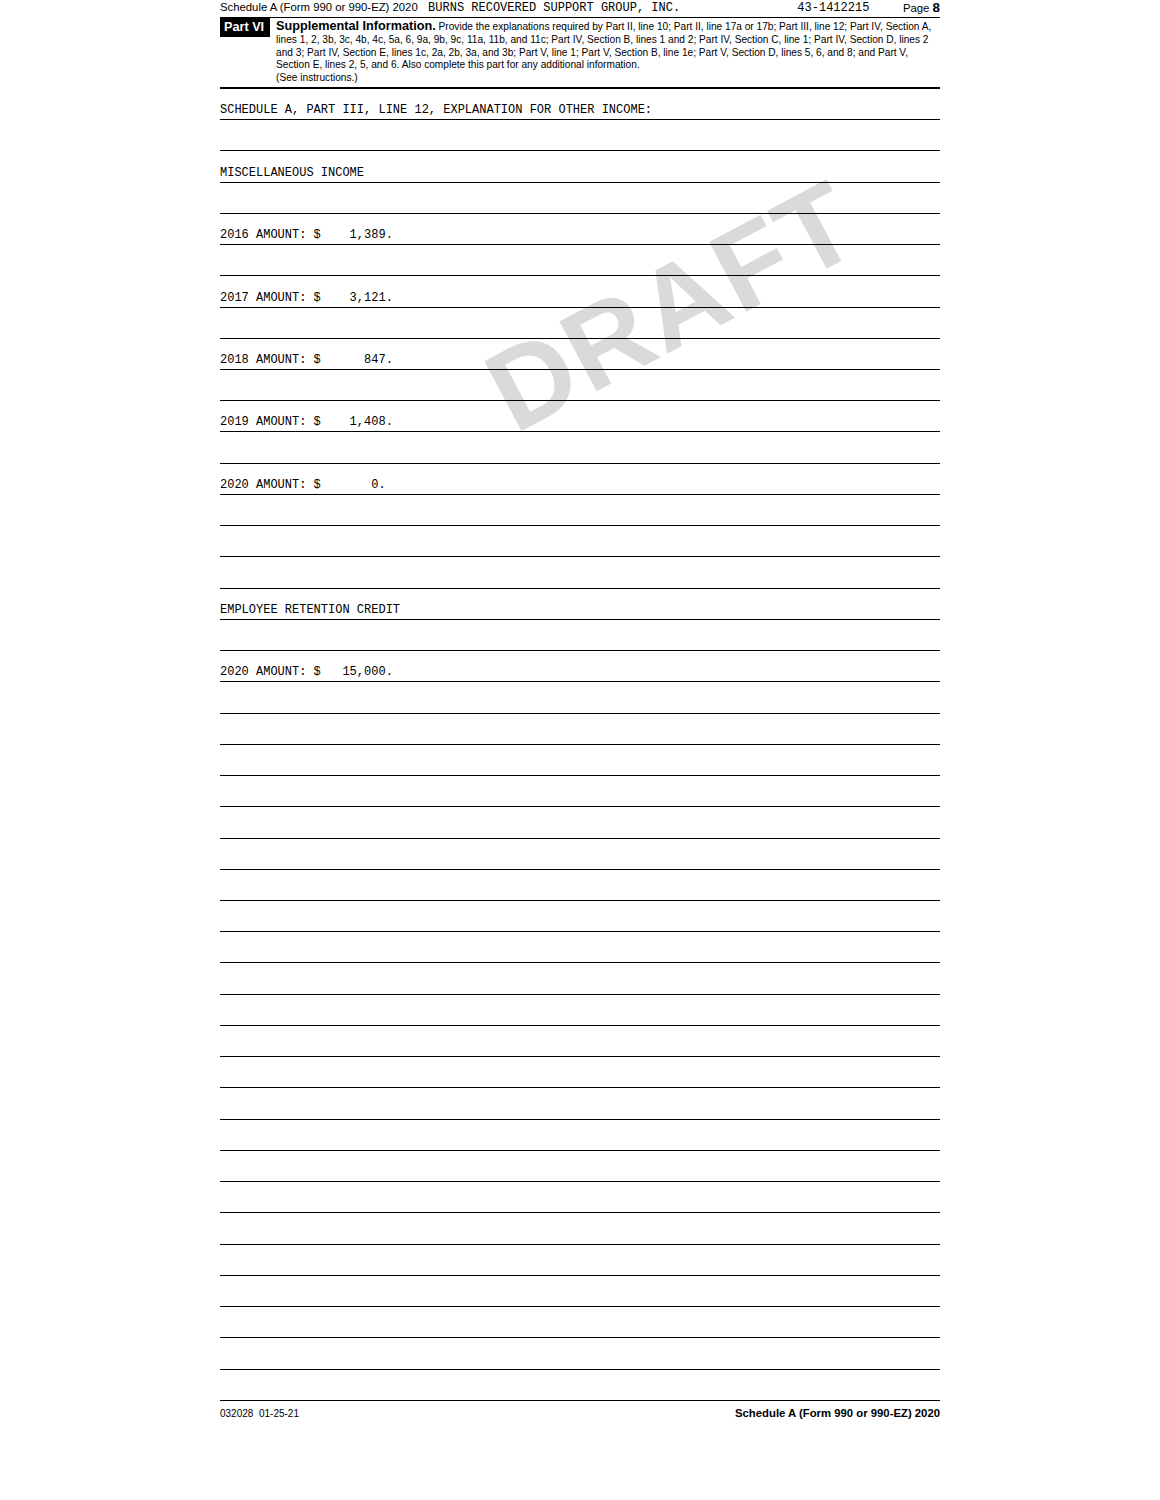DRAFT
Schedule A (Form 990 or 990-EZ) 2020 BURNS RECOVERED SUPPORT GROUP, INC.
43-1412215
Page 8
Part VI
Supplemental Information. Provide the explanations required by Part II, line 10; Part II, line 17a or 17b; Part III, line 12; Part IV, Section A, lines 1, 2, 3b, 3c, 4b, 4c, 5a, 6, 9a, 9b, 9c, 11a, 11b, and 11c; Part IV, Section B, lines 1 and 2; Part IV, Section C, line 1; Part IV, Section D, lines 2 and 3; Part IV, Section E, lines 1c, 2a, 2b, 3a, and 3b; Part V, line 1; Part V, Section B, line 1e; Part V, Section D, lines 5, 6, and 8; and Part V, Section E, lines 2, 5, and 6. Also complete this part for any additional information. (See instructions.)
SCHEDULE A, PART III, LINE 12, EXPLANATION FOR OTHER INCOME:
MISCELLANEOUS INCOME
2016 AMOUNT: $ 1,389.
2017 AMOUNT: $ 3,121.
2018 AMOUNT: $ 847.
2019 AMOUNT: $ 1,408.
2020 AMOUNT: $ 0.
EMPLOYEE RETENTION CREDIT
2020 AMOUNT: $ 15,000.
032028 01-25-21
Schedule A (Form 990 or 990-EZ) 2020